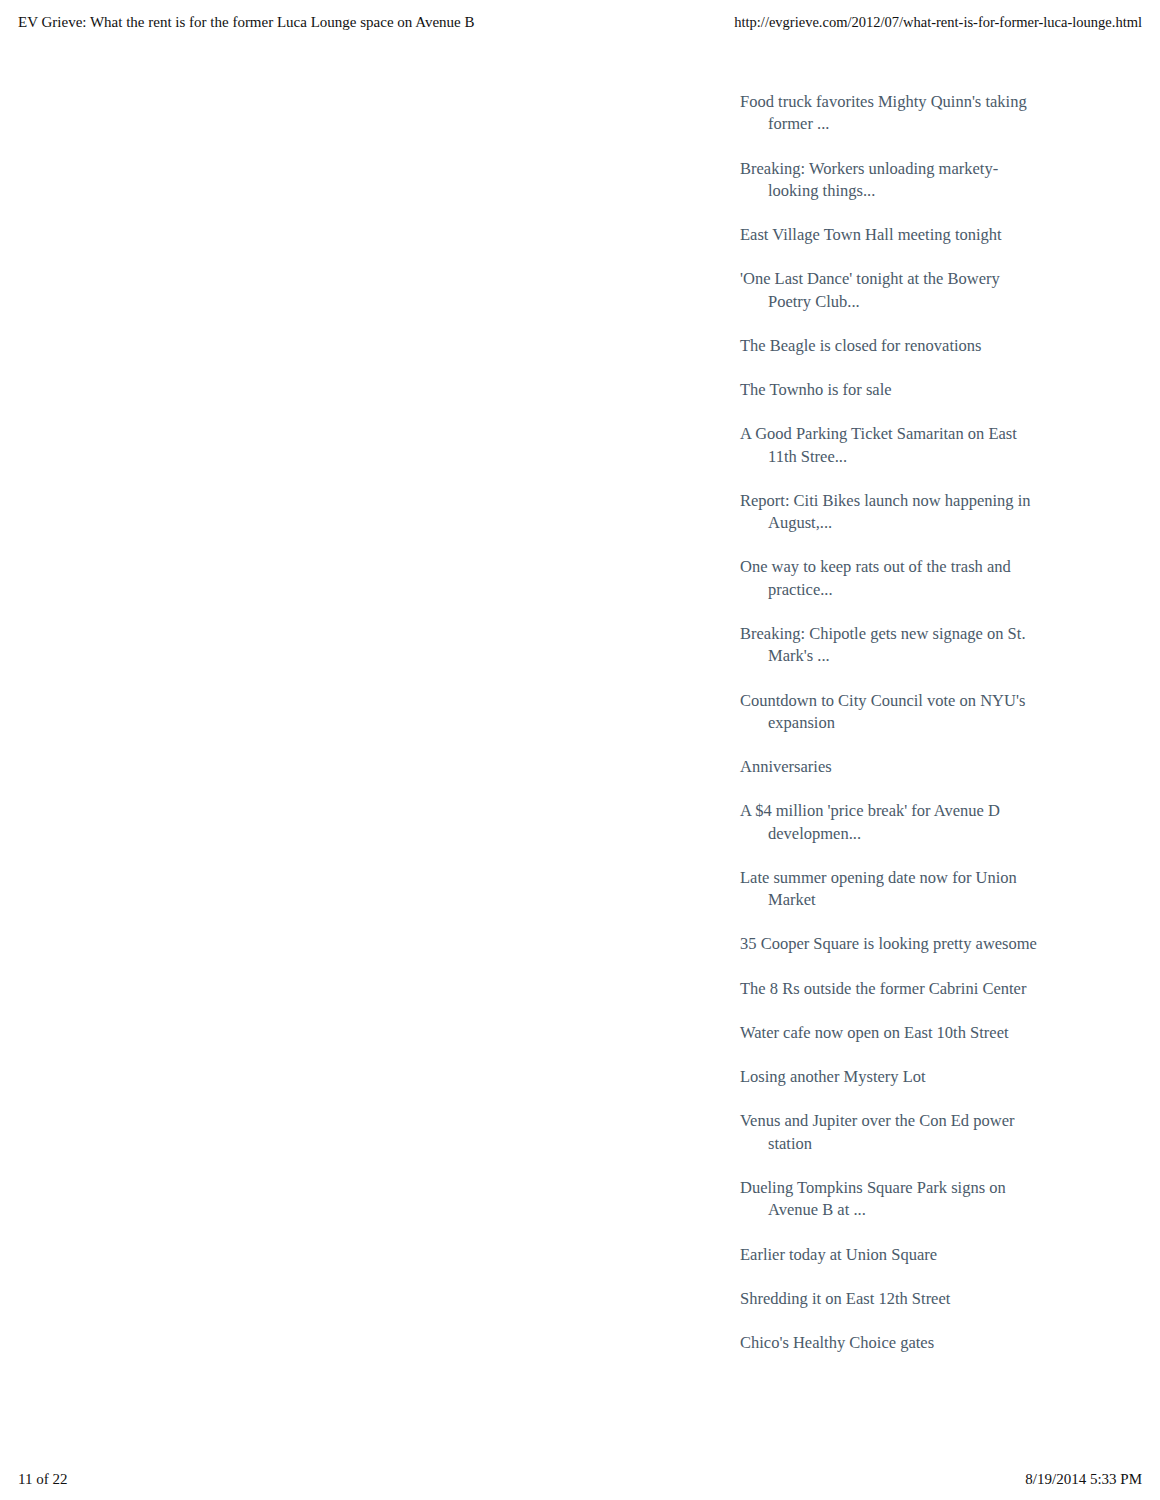EV Grieve: What the rent is for the former Luca Lounge space on Avenue B
http://evgrieve.com/2012/07/what-rent-is-for-former-luca-lounge.html
Food truck favorites Mighty Quinn's taking former ...
Breaking: Workers unloading markety-looking things...
East Village Town Hall meeting tonight
'One Last Dance' tonight at the Bowery Poetry Club...
The Beagle is closed for renovations
The Townho is for sale
A Good Parking Ticket Samaritan on East 11th Stree...
Report: Citi Bikes launch now happening in August,...
One way to keep rats out of the trash and practice...
Breaking: Chipotle gets new signage on St. Mark's ...
Countdown to City Council vote on NYU's expansion
Anniversaries
A $4 million 'price break' for Avenue D developmen...
Late summer opening date now for Union Market
35 Cooper Square is looking pretty awesome
The 8 Rs outside the former Cabrini Center
Water cafe now open on East 10th Street
Losing another Mystery Lot
Venus and Jupiter over the Con Ed power station
Dueling Tompkins Square Park signs on Avenue B at ...
Earlier today at Union Square
Shredding it on East 12th Street
Chico's Healthy Choice gates
11 of 22
8/19/2014 5:33 PM